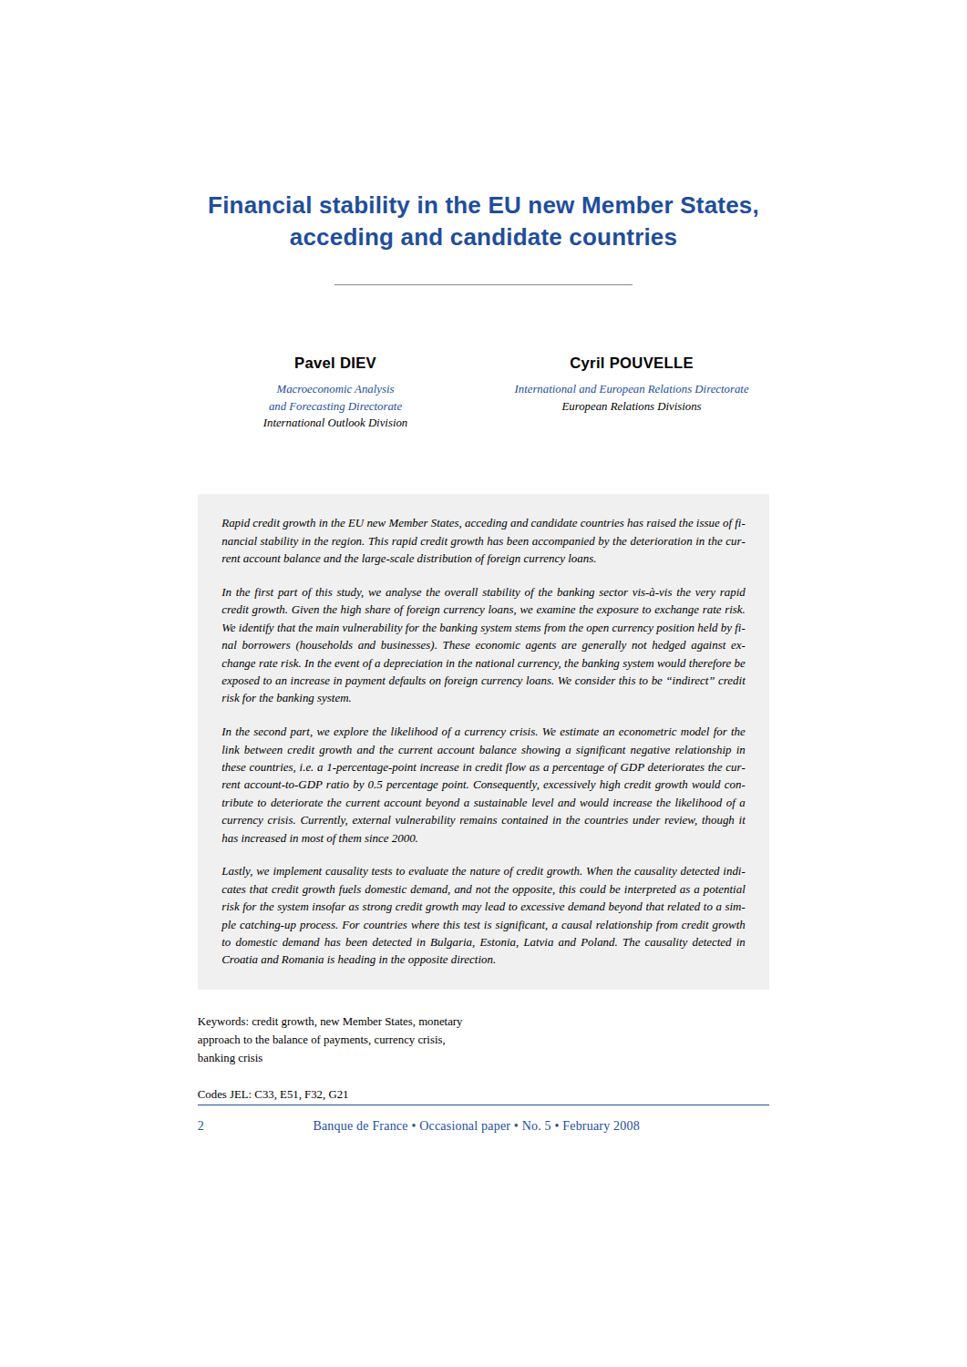Financial stability in the EU new Member States,
acceding and candidate countries
Pavel DIEV
Macroeconomic Analysis
and Forecasting Directorate
International Outlook Division
Cyril POUVELLE
International and European Relations Directorate
European Relations Divisions
Rapid credit growth in the EU new Member States, acceding and candidate countries has raised the issue of financial stability in the region. This rapid credit growth has been accompanied by the deterioration in the current account balance and the large-scale distribution of foreign currency loans.
In the first part of this study, we analyse the overall stability of the banking sector vis-à-vis the very rapid credit growth. Given the high share of foreign currency loans, we examine the exposure to exchange rate risk. We identify that the main vulnerability for the banking system stems from the open currency position held by final borrowers (households and businesses). These economic agents are generally not hedged against exchange rate risk. In the event of a depreciation in the national currency, the banking system would therefore be exposed to an increase in payment defaults on foreign currency loans. We consider this to be “indirect” credit risk for the banking system.
In the second part, we explore the likelihood of a currency crisis. We estimate an econometric model for the link between credit growth and the current account balance showing a significant negative relationship in these countries, i.e. a 1-percentage-point increase in credit flow as a percentage of GDP deteriorates the current account-to-GDP ratio by 0.5 percentage point. Consequently, excessively high credit growth would contribute to deteriorate the current account beyond a sustainable level and would increase the likelihood of a currency crisis. Currently, external vulnerability remains contained in the countries under review, though it has increased in most of them since 2000.
Lastly, we implement causality tests to evaluate the nature of credit growth. When the causality detected indicates that credit growth fuels domestic demand, and not the opposite, this could be interpreted as a potential risk for the system insofar as strong credit growth may lead to excessive demand beyond that related to a simple catching-up process. For countries where this test is significant, a causal relationship from credit growth to domestic demand has been detected in Bulgaria, Estonia, Latvia and Poland. The causality detected in Croatia and Romania is heading in the opposite direction.
Keywords: credit growth, new Member States, monetary approach to the balance of payments, currency crisis, banking crisis
Codes JEL: C33, E51, F32, G21
2
Banque de France • Occasional paper • No. 5 • February 2008